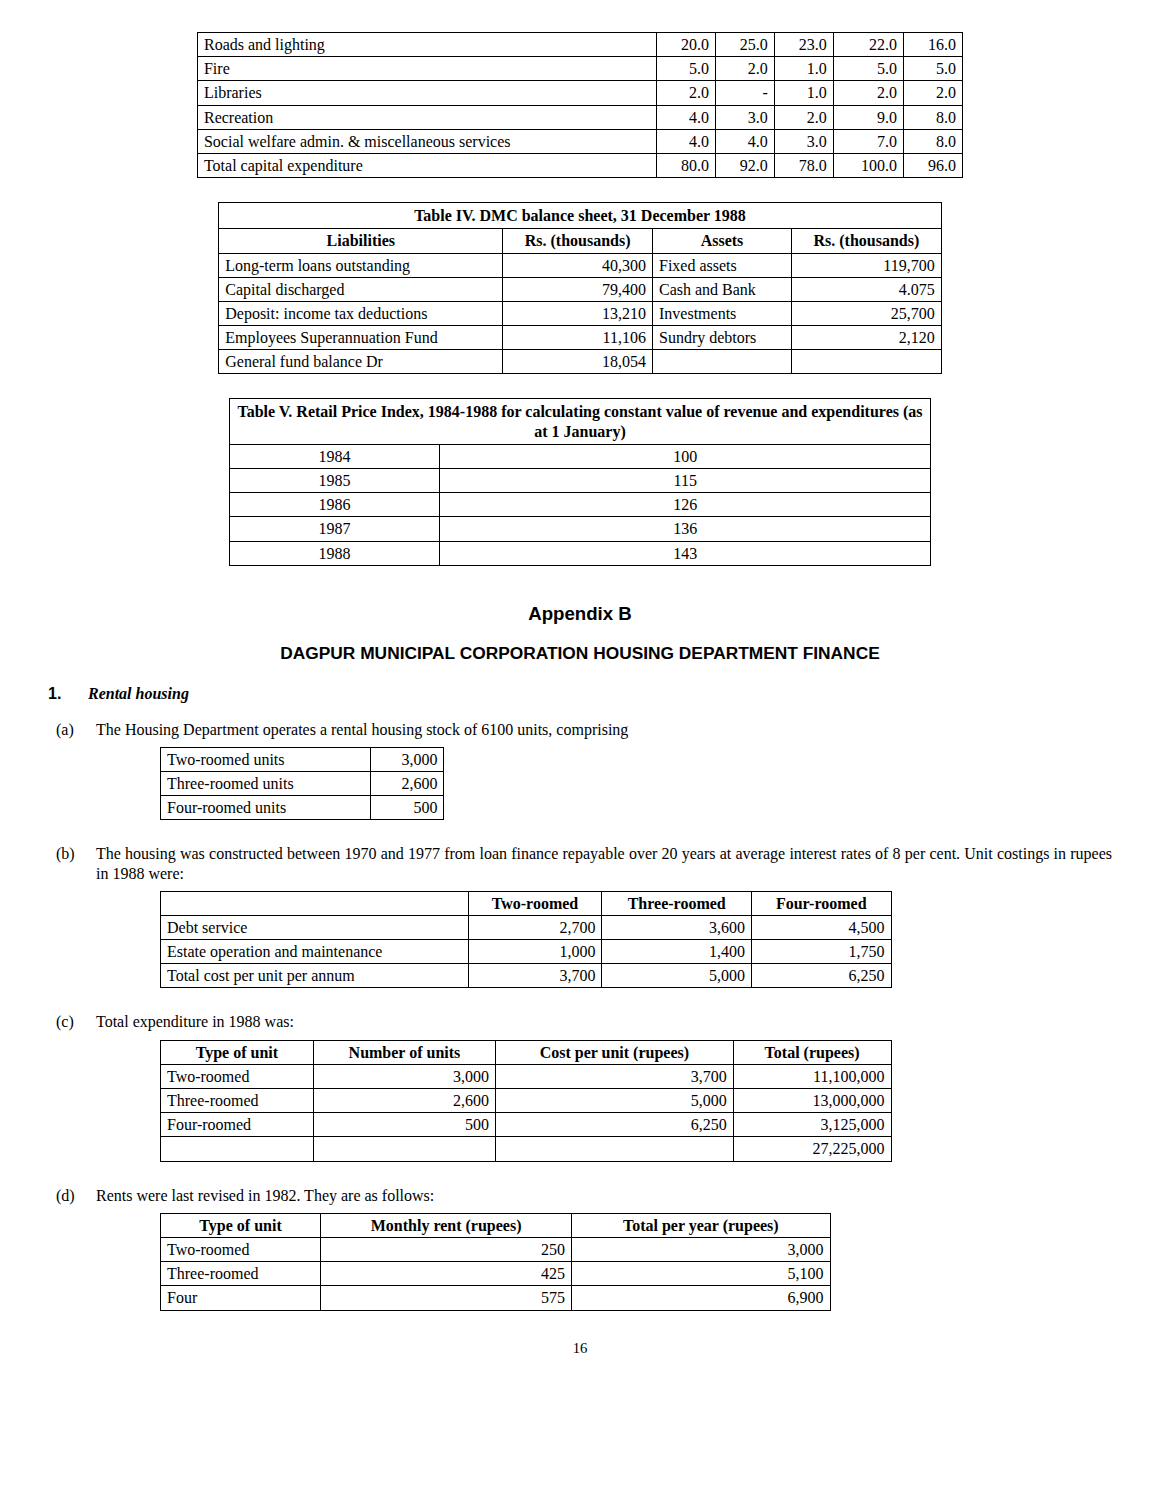| Roads and lighting | 20.0 | 25.0 | 23.0 | 22.0 | 16.0 |
| Fire | 5.0 | 2.0 | 1.0 | 5.0 | 5.0 |
| Libraries | 2.0 | - | 1.0 | 2.0 | 2.0 |
| Recreation | 4.0 | 3.0 | 2.0 | 9.0 | 8.0 |
| Social welfare admin. & miscellaneous services | 4.0 | 4.0 | 3.0 | 7.0 | 8.0 |
| Total capital expenditure | 80.0 | 92.0 | 78.0 | 100.0 | 96.0 |
Table IV. DMC balance sheet, 31 December 1988
| Liabilities | Rs. (thousands) | Assets | Rs. (thousands) |
| --- | --- | --- | --- |
| Long-term loans outstanding | 40,300 | Fixed assets | 119,700 |
| Capital discharged | 79,400 | Cash and Bank | 4.075 |
| Deposit: income tax deductions | 13,210 | Investments | 25,700 |
| Employees Superannuation Fund | 11,106 | Sundry debtors | 2,120 |
| General fund balance Dr | 18,054 | | |
Table V. Retail Price Index, 1984-1988 for calculating constant value of revenue and expenditures (as at 1 January)
| 1984 | 100 |
| 1985 | 115 |
| 1986 | 126 |
| 1987 | 136 |
| 1988 | 143 |
Appendix B
DAGPUR MUNICIPAL CORPORATION HOUSING DEPARTMENT FINANCE
1. Rental housing
(a)
The Housing Department operates a rental housing stock of 6100 units, comprising
| Two-roomed units | 3,000 |
| Three-roomed units | 2,600 |
| Four-roomed units | 500 |
(b)
The housing was constructed between 1970 and 1977 from loan finance repayable over 20 years at average interest rates of 8 per cent. Unit costings in rupees in 1988 were:
| | Two-roomed | Three-roomed | Four-roomed |
| --- | --- | --- | --- |
| Debt service | 2,700 | 3,600 | 4,500 |
| Estate operation and maintenance | 1,000 | 1,400 | 1,750 |
| Total cost per unit per annum | 3,700 | 5,000 | 6,250 |
(c)
Total expenditure in 1988 was:
| Type of unit | Number of units | Cost per unit (rupees) | Total (rupees) |
| --- | --- | --- | --- |
| Two-roomed | 3,000 | 3,700 | 11,100,000 |
| Three-roomed | 2,600 | 5,000 | 13,000,000 |
| Four-roomed | 500 | 6,250 | 3,125,000 |
| | | | 27,225,000 |
(d)
Rents were last revised in 1982. They are as follows:
| Type of unit | Monthly rent (rupees) | Total per year (rupees) |
| --- | --- | --- |
| Two-roomed | 250 | 3,000 |
| Three-roomed | 425 | 5,100 |
| Four | 575 | 6,900 |
16